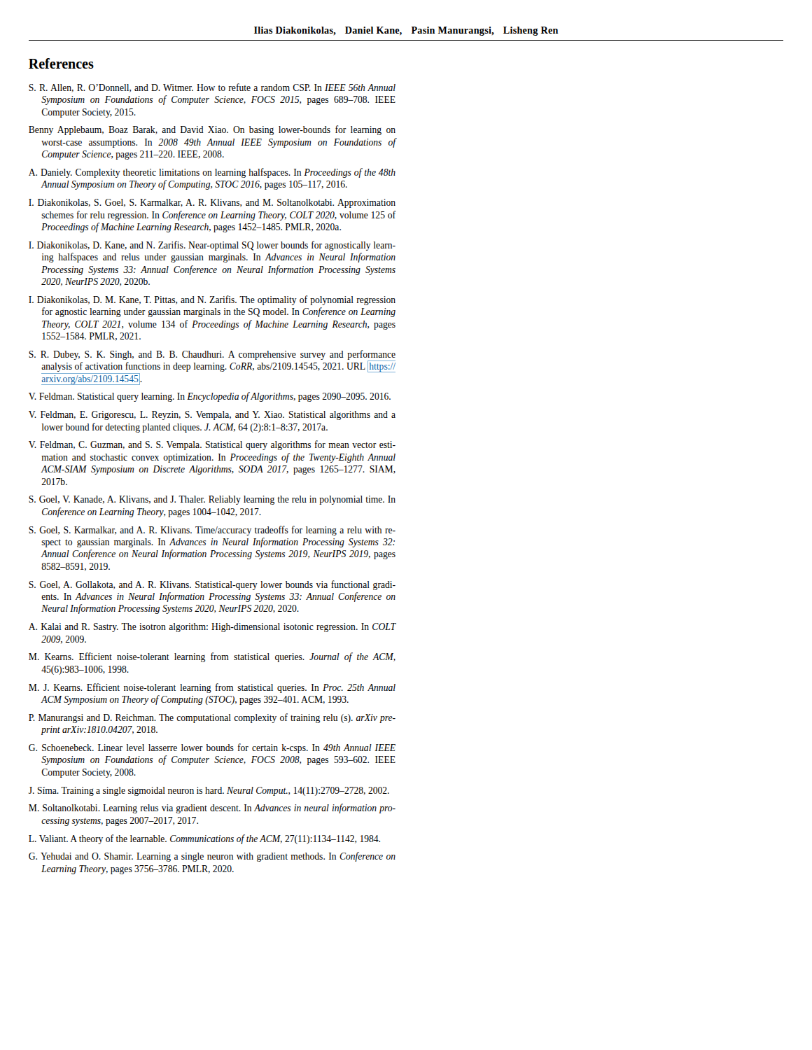Ilias Diakonikolas, Daniel Kane, Pasin Manurangsi, Lisheng Ren
References
S. R. Allen, R. O’Donnell, and D. Witmer. How to refute a random CSP. In IEEE 56th Annual Symposium on Foundations of Computer Science, FOCS 2015, pages 689–708. IEEE Computer Society, 2015.
Benny Applebaum, Boaz Barak, and David Xiao. On basing lower-bounds for learning on worst-case assumptions. In 2008 49th Annual IEEE Symposium on Foundations of Computer Science, pages 211–220. IEEE, 2008.
A. Daniely. Complexity theoretic limitations on learning halfspaces. In Proceedings of the 48th Annual Symposium on Theory of Computing, STOC 2016, pages 105–117, 2016.
I. Diakonikolas, S. Goel, S. Karmalkar, A. R. Klivans, and M. Soltanolkotabi. Approximation schemes for relu regression. In Conference on Learning Theory, COLT 2020, volume 125 of Proceedings of Machine Learning Research, pages 1452–1485. PMLR, 2020a.
I. Diakonikolas, D. Kane, and N. Zarifis. Near-optimal SQ lower bounds for agnostically learning halfspaces and relus under gaussian marginals. In Advances in Neural Information Processing Systems 33: Annual Conference on Neural Information Processing Systems 2020, NeurIPS 2020, 2020b.
I. Diakonikolas, D. M. Kane, T. Pittas, and N. Zarifis. The optimality of polynomial regression for agnostic learning under gaussian marginals in the SQ model. In Conference on Learning Theory, COLT 2021, volume 134 of Proceedings of Machine Learning Research, pages 1552–1584. PMLR, 2021.
S. R. Dubey, S. K. Singh, and B. B. Chaudhuri. A comprehensive survey and performance analysis of activation functions in deep learning. CoRR, abs/2109.14545, 2021. URL https://arxiv.org/abs/2109.14545.
V. Feldman. Statistical query learning. In Encyclopedia of Algorithms, pages 2090–2095. 2016.
V. Feldman, E. Grigorescu, L. Reyzin, S. Vempala, and Y. Xiao. Statistical algorithms and a lower bound for detecting planted cliques. J. ACM, 64 (2):8:1–8:37, 2017a.
V. Feldman, C. Guzman, and S. S. Vempala. Statistical query algorithms for mean vector estimation and stochastic convex optimization. In Proceedings of the Twenty-Eighth Annual ACM-SIAM Symposium on Discrete Algorithms, SODA 2017, pages 1265–1277. SIAM, 2017b.
S. Goel, V. Kanade, A. Klivans, and J. Thaler. Reliably learning the relu in polynomial time. In Conference on Learning Theory, pages 1004–1042, 2017.
S. Goel, S. Karmalkar, and A. R. Klivans. Time/accuracy tradeoffs for learning a relu with respect to gaussian marginals. In Advances in Neural Information Processing Systems 32: Annual Conference on Neural Information Processing Systems 2019, NeurIPS 2019, pages 8582–8591, 2019.
S. Goel, A. Gollakota, and A. R. Klivans. Statistical-query lower bounds via functional gradients. In Advances in Neural Information Processing Systems 33: Annual Conference on Neural Information Processing Systems 2020, NeurIPS 2020, 2020.
A. Kalai and R. Sastry. The isotron algorithm: High-dimensional isotonic regression. In COLT 2009, 2009.
M. Kearns. Efficient noise-tolerant learning from statistical queries. Journal of the ACM, 45(6):983–1006, 1998.
M. J. Kearns. Efficient noise-tolerant learning from statistical queries. In Proc. 25th Annual ACM Symposium on Theory of Computing (STOC), pages 392–401. ACM, 1993.
P. Manurangsi and D. Reichman. The computational complexity of training relu (s). arXiv preprint arXiv:1810.04207, 2018.
G. Schoenebeck. Linear level lasserre lower bounds for certain k-csps. In 49th Annual IEEE Symposium on Foundations of Computer Science, FOCS 2008, pages 593–602. IEEE Computer Society, 2008.
J. Síma. Training a single sigmoidal neuron is hard. Neural Comput., 14(11):2709–2728, 2002.
M. Soltanolkotabi. Learning relus via gradient descent. In Advances in neural information processing systems, pages 2007–2017, 2017.
L. Valiant. A theory of the learnable. Communications of the ACM, 27(11):1134–1142, 1984.
G. Yehudai and O. Shamir. Learning a single neuron with gradient methods. In Conference on Learning Theory, pages 3756–3786. PMLR, 2020.